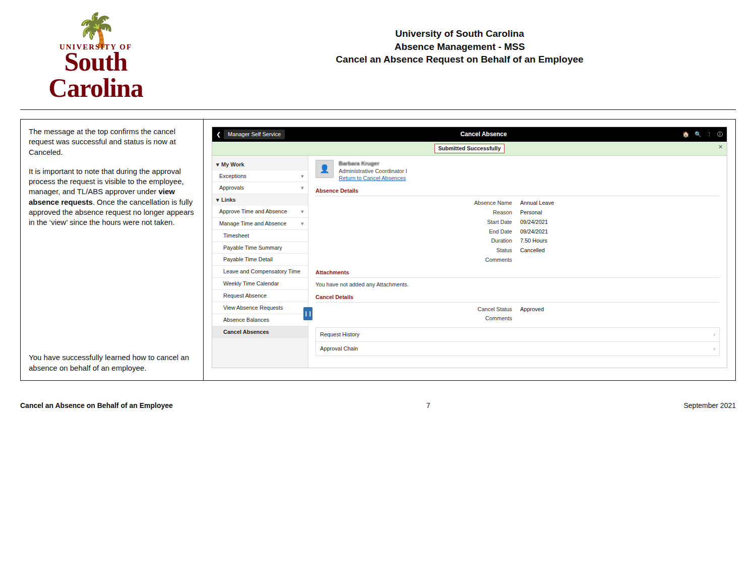🌴 University of South Carolina
University of South Carolina
Absence Management - MSS
Cancel an Absence Request on Behalf of an Employee
| The message at the top confirms the cancel request was successful and status is now at Canceled. It is important to note that during the approval process the request is visible to the employee, manager, and TL/ABS approver under view absence requests . Once the cancellation is fully approved the absence request no longer appears in the ‘view’ since the hours were not taken. You have successfully learned how to cancel an absence on behalf of an employee. | ❮ Manager Self Service Cancel Absence 🏠 🔍 ⋮ ⓘ Submitted Successfully ✕ ▾ My Work Exceptions ▾ Approvals ▾ ▾ Links Approve Time and Absence ▾ Manage Time and Absence ▾ Timesheet Payable Time Summary Payable Time Detail Leave and Compensatory Time Weekly Time Calendar Request Absence View Absence Requests Absence Balances Cancel Absences ❙❙ 👤 Barbara Kruger Administrative Coordinator I Return to Cancel Absences Absence Details Absence Name Annual Leave Reason Personal Start Date 09/24/2021 End Date 09/24/2021 Duration 7.50 Hours Status Cancelled Comments Attachments You have not added any Attachments. Cancel Details Cancel Status Approved Comments Request History › Approval Chain › |
Cancel an Absence on Behalf of an Employee
7
September 2021